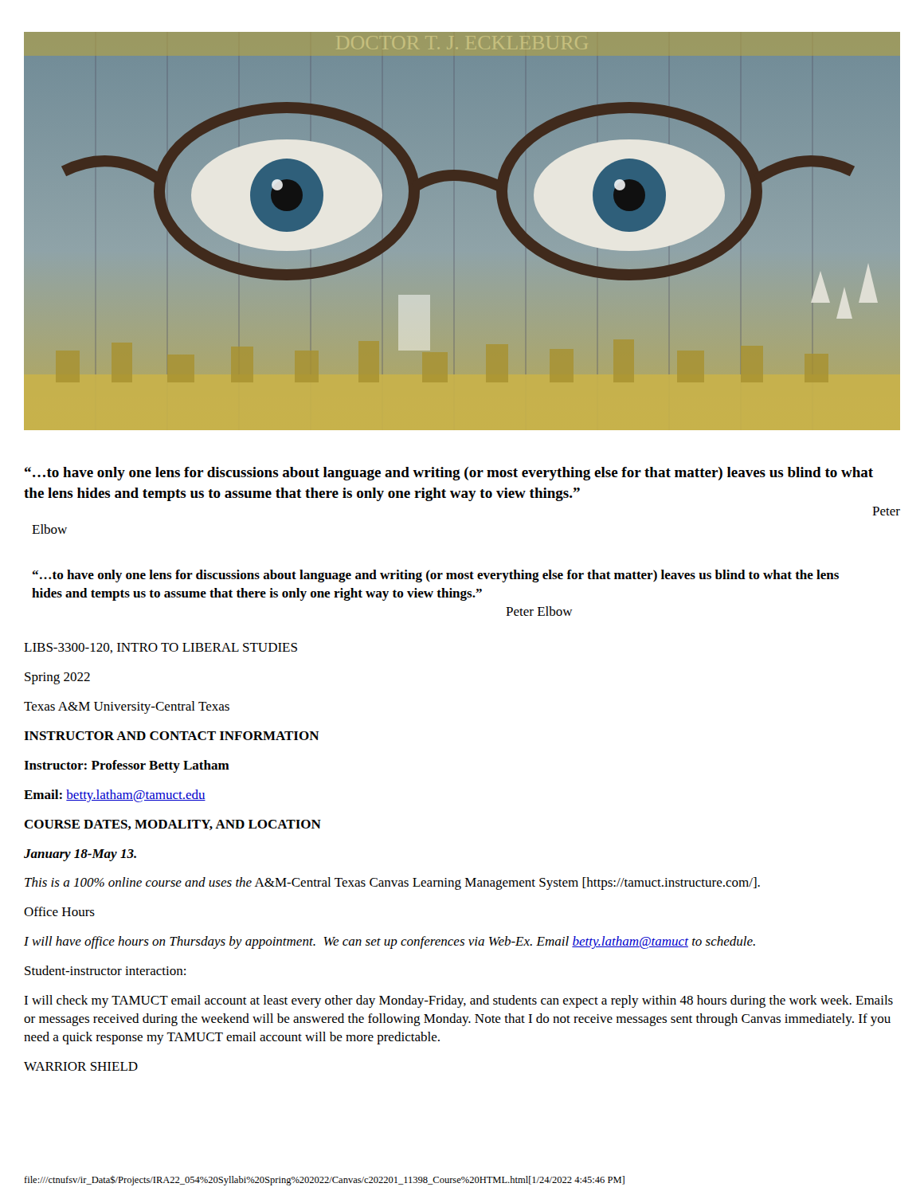“…to have only one lens for discussions about language and writing (or most everything else for that matter) leaves us blind to what the lens hides and tempts us to assume that there is only one right way to view things.”
Peter
Elbow
“…to have only one lens for discussions about language and writing (or most everything else for that matter) leaves us blind to what the lens hides and tempts us to assume that there is only one right way to view things.”
Peter Elbow
LIBS-3300-120, INTRO TO LIBERAL STUDIES
Spring 2022
Texas A&M University-Central Texas
INSTRUCTOR AND CONTACT INFORMATION
Instructor: Professor Betty Latham
Email: betty.latham@tamuct.edu
COURSE DATES, MODALITY, AND LOCATION
January 18-May 13.
This is a 100% online course and uses the A&M-Central Texas Canvas Learning Management System [https://tamuct.instructure.com/].
Office Hours
I will have office hours on Thursdays by appointment. We can set up conferences via Web-Ex. Email betty.latham@tamuct to schedule.
Student-instructor interaction:
I will check my TAMUCT email account at least every other day Monday-Friday, and students can expect a reply within 48 hours during the work week. Emails or messages received during the weekend will be answered the following Monday. Note that I do not receive messages sent through Canvas immediately. If you need a quick response my TAMUCT email account will be more predictable.
WARRIOR SHIELD
file:///ctnufsv/ir_Data$/Projects/IRA22_054%20Syllabi%20Spring%202022/Canvas/c202201_11398_Course%20HTML.html[1/24/2022 4:45:46 PM]